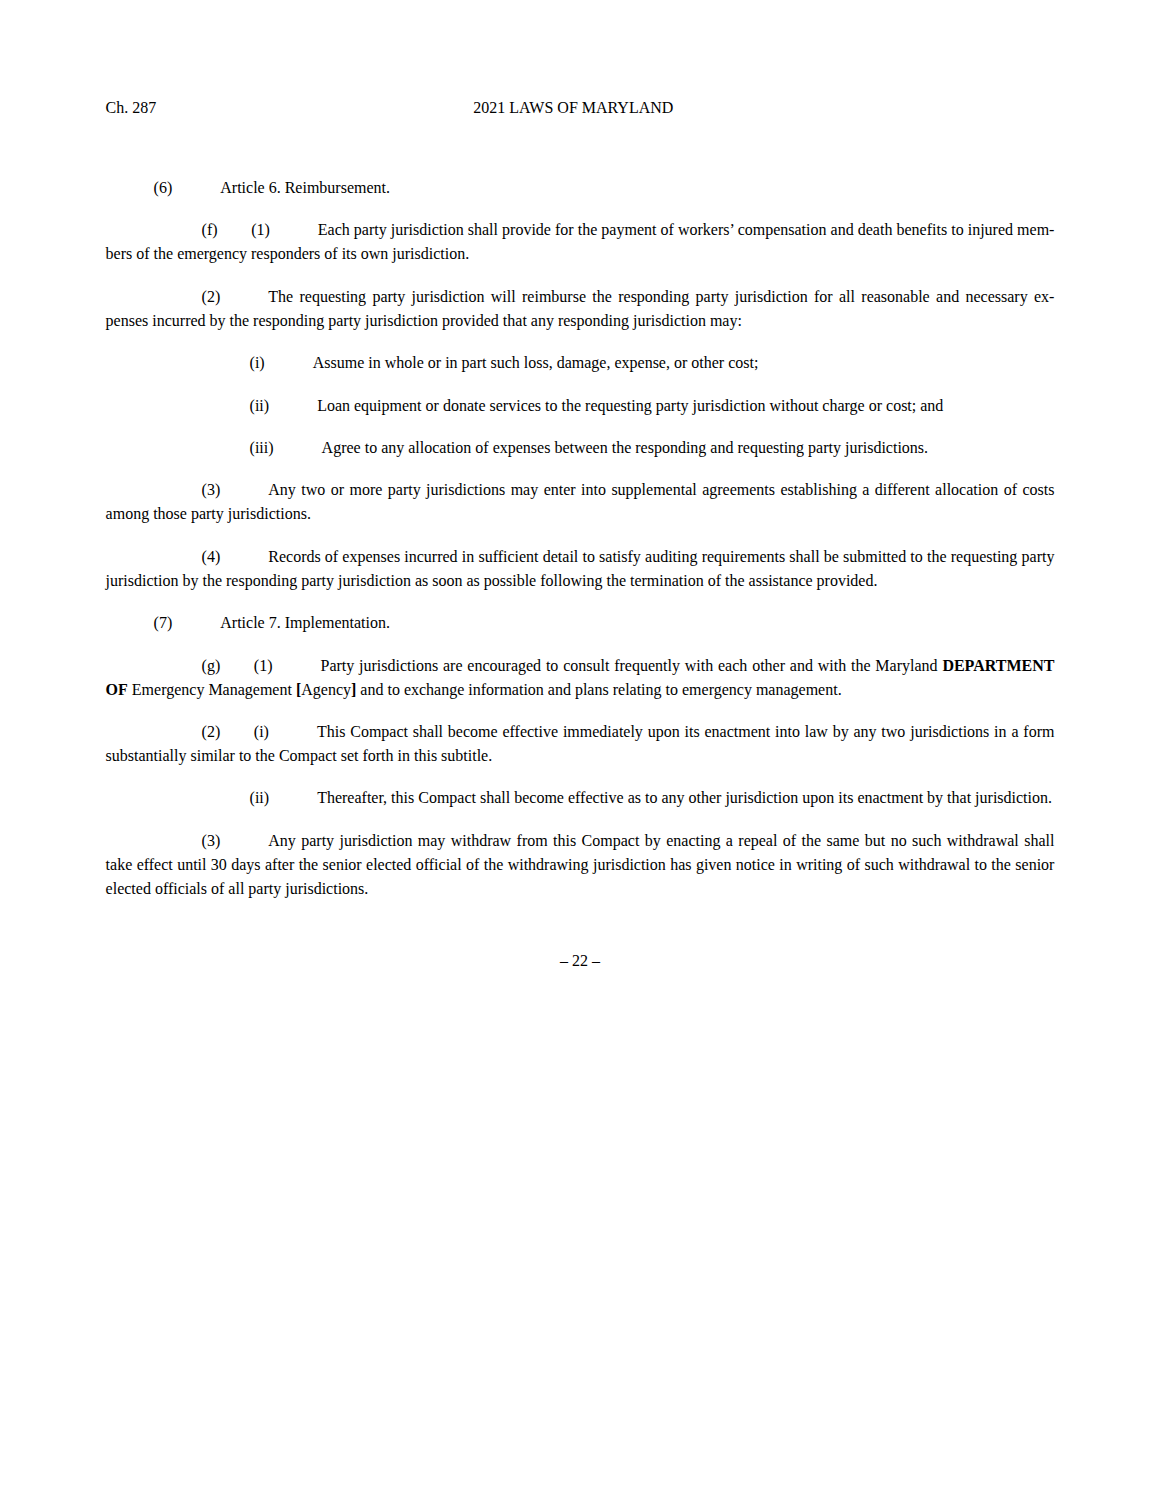Ch. 287
2021 LAWS OF MARYLAND
(6) Article 6. Reimbursement.
(f) (1) Each party jurisdiction shall provide for the payment of workers’ compensation and death benefits to injured members of the emergency responders of its own jurisdiction.
(2) The requesting party jurisdiction will reimburse the responding party jurisdiction for all reasonable and necessary expenses incurred by the responding party jurisdiction provided that any responding jurisdiction may:
(i) Assume in whole or in part such loss, damage, expense, or other cost;
(ii) Loan equipment or donate services to the requesting party jurisdiction without charge or cost; and
(iii) Agree to any allocation of expenses between the responding and requesting party jurisdictions.
(3) Any two or more party jurisdictions may enter into supplemental agreements establishing a different allocation of costs among those party jurisdictions.
(4) Records of expenses incurred in sufficient detail to satisfy auditing requirements shall be submitted to the requesting party jurisdiction by the responding party jurisdiction as soon as possible following the termination of the assistance provided.
(7) Article 7. Implementation.
(g) (1) Party jurisdictions are encouraged to consult frequently with each other and with the Maryland DEPARTMENT OF Emergency Management [Agency] and to exchange information and plans relating to emergency management.
(2) (i) This Compact shall become effective immediately upon its enactment into law by any two jurisdictions in a form substantially similar to the Compact set forth in this subtitle.
(ii) Thereafter, this Compact shall become effective as to any other jurisdiction upon its enactment by that jurisdiction.
(3) Any party jurisdiction may withdraw from this Compact by enacting a repeal of the same but no such withdrawal shall take effect until 30 days after the senior elected official of the withdrawing jurisdiction has given notice in writing of such withdrawal to the senior elected officials of all party jurisdictions.
– 22 –